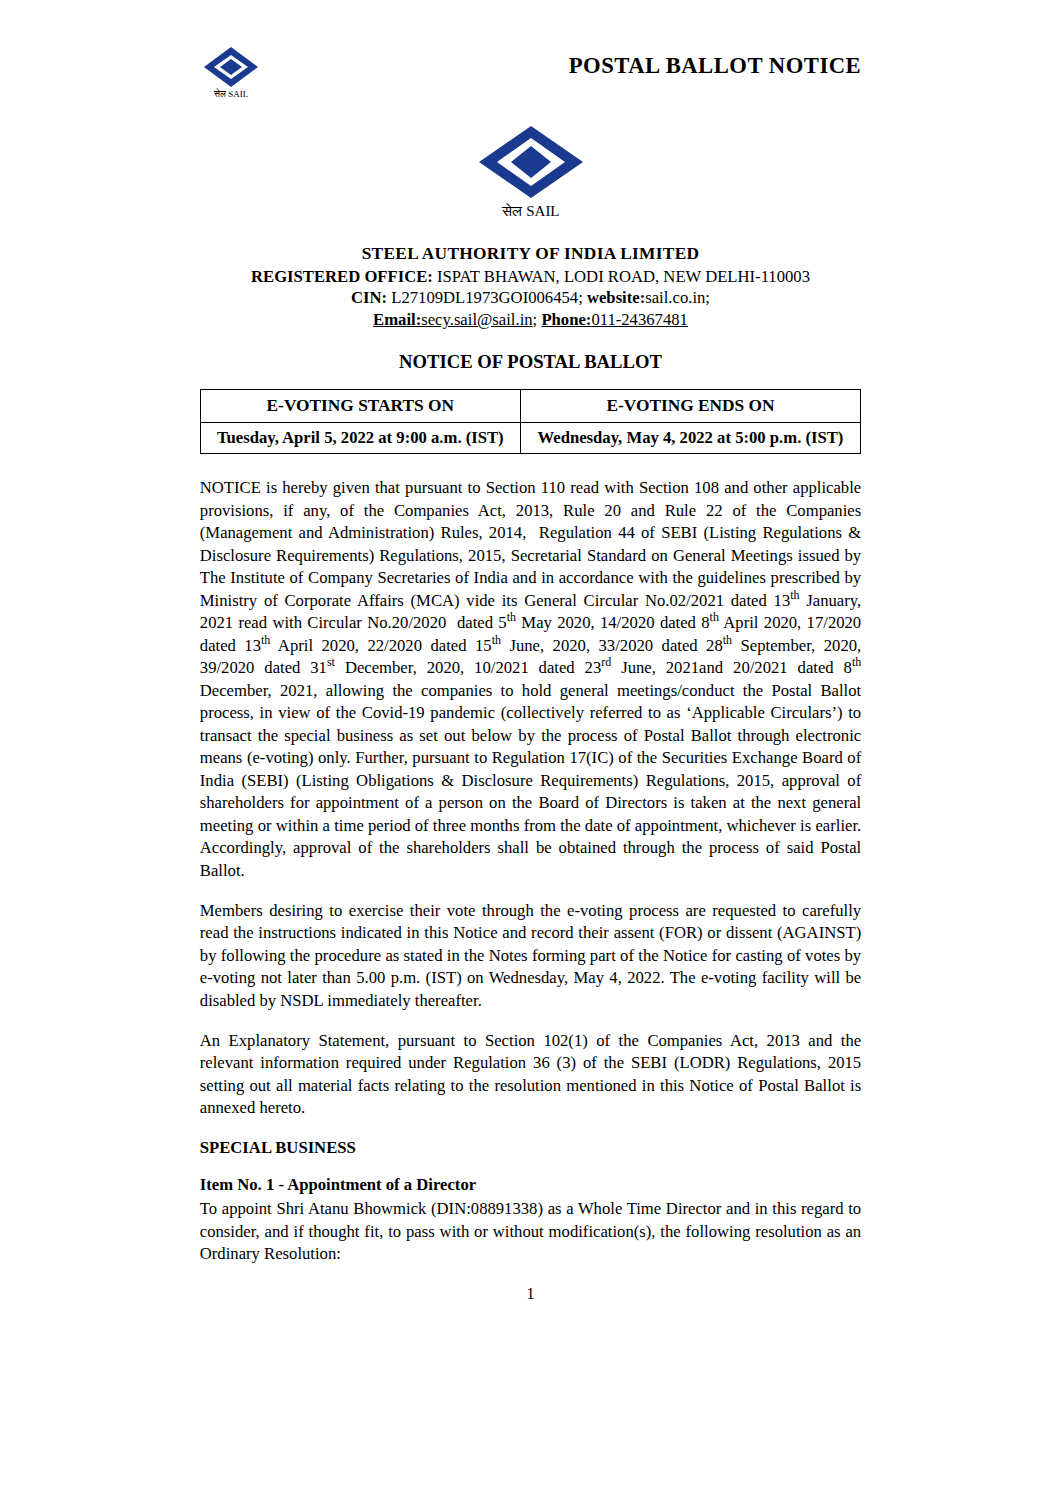सेल SAIL
POSTAL BALLOT NOTICE
सेल SAIL
STEEL AUTHORITY OF INDIA LIMITED
REGISTERED OFFICE: ISPAT BHAWAN, LODI ROAD, NEW DELHI-110003
CIN: L27109DL1973GOI006454; website: sail.co.in;
Email: secy.sail@sail.in; Phone: 011-24367481
NOTICE OF POSTAL BALLOT
| E-VOTING STARTS ON | E-VOTING ENDS ON |
| --- | --- |
| Tuesday, April 5, 2022 at 9:00 a.m. (IST) | Wednesday, May 4, 2022 at 5:00 p.m. (IST) |
NOTICE is hereby given that pursuant to Section 110 read with Section 108 and other applicable provisions, if any, of the Companies Act, 2013, Rule 20 and Rule 22 of the Companies (Management and Administration) Rules, 2014, Regulation 44 of SEBI (Listing Regulations & Disclosure Requirements) Regulations, 2015, Secretarial Standard on General Meetings issued by The Institute of Company Secretaries of India and in accordance with the guidelines prescribed by Ministry of Corporate Affairs (MCA) vide its General Circular No.02/2021 dated 13th January, 2021 read with Circular No.20/2020 dated 5th May 2020, 14/2020 dated 8th April 2020, 17/2020 dated 13th April 2020, 22/2020 dated 15th June, 2020, 33/2020 dated 28th September, 2020, 39/2020 dated 31st December, 2020, 10/2021 dated 23rd June, 2021and 20/2021 dated 8th December, 2021, allowing the companies to hold general meetings/conduct the Postal Ballot process, in view of the Covid-19 pandemic (collectively referred to as ‘Applicable Circulars’) to transact the special business as set out below by the process of Postal Ballot through electronic means (e-voting) only. Further, pursuant to Regulation 17(IC) of the Securities Exchange Board of India (SEBI) (Listing Obligations & Disclosure Requirements) Regulations, 2015, approval of shareholders for appointment of a person on the Board of Directors is taken at the next general meeting or within a time period of three months from the date of appointment, whichever is earlier. Accordingly, approval of the shareholders shall be obtained through the process of said Postal Ballot.
Members desiring to exercise their vote through the e-voting process are requested to carefully read the instructions indicated in this Notice and record their assent (FOR) or dissent (AGAINST) by following the procedure as stated in the Notes forming part of the Notice for casting of votes by e-voting not later than 5.00 p.m. (IST) on Wednesday, May 4, 2022. The e-voting facility will be disabled by NSDL immediately thereafter.
An Explanatory Statement, pursuant to Section 102(1) of the Companies Act, 2013 and the relevant information required under Regulation 36 (3) of the SEBI (LODR) Regulations, 2015 setting out all material facts relating to the resolution mentioned in this Notice of Postal Ballot is annexed hereto.
SPECIAL BUSINESS
Item No. 1 - Appointment of a Director
To appoint Shri Atanu Bhowmick (DIN:08891338) as a Whole Time Director and in this regard to consider, and if thought fit, to pass with or without modification(s), the following resolution as an Ordinary Resolution:
1